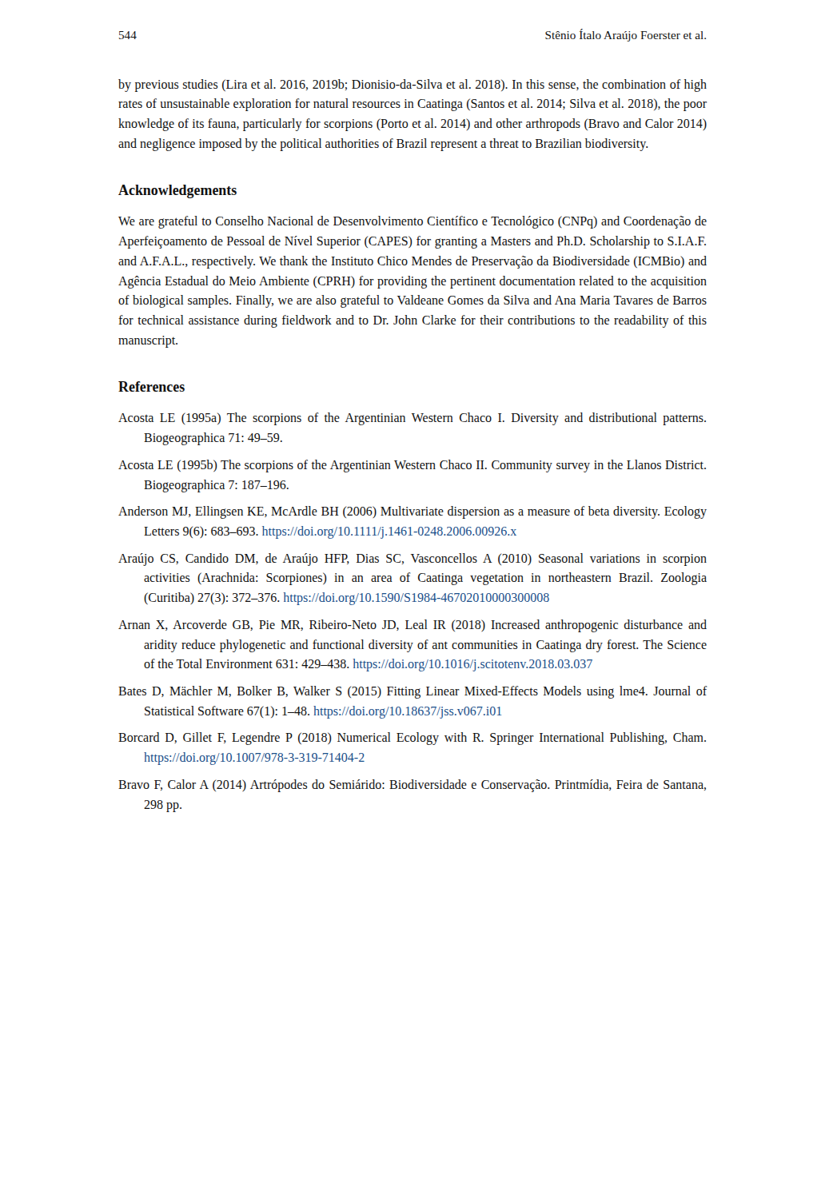544 Stênio Ítalo Araújo Foerster et al.
by previous studies (Lira et al. 2016, 2019b; Dionisio-da-Silva et al. 2018). In this sense, the combination of high rates of unsustainable exploration for natural resources in Caatinga (Santos et al. 2014; Silva et al. 2018), the poor knowledge of its fauna, particularly for scorpions (Porto et al. 2014) and other arthropods (Bravo and Calor 2014) and negligence imposed by the political authorities of Brazil represent a threat to Brazilian biodiversity.
Acknowledgements
We are grateful to Conselho Nacional de Desenvolvimento Científico e Tecnológico (CNPq) and Coordenação de Aperfeiçoamento de Pessoal de Nível Superior (CAPES) for granting a Masters and Ph.D. Scholarship to S.I.A.F. and A.F.A.L., respectively. We thank the Instituto Chico Mendes de Preservação da Biodiversidade (ICMBio) and Agência Estadual do Meio Ambiente (CPRH) for providing the pertinent documentation related to the acquisition of biological samples. Finally, we are also grateful to Valdeane Gomes da Silva and Ana Maria Tavares de Barros for technical assistance during fieldwork and to Dr. John Clarke for their contributions to the readability of this manuscript.
References
Acosta LE (1995a) The scorpions of the Argentinian Western Chaco I. Diversity and distributional patterns. Biogeographica 71: 49–59.
Acosta LE (1995b) The scorpions of the Argentinian Western Chaco II. Community survey in the Llanos District. Biogeographica 7: 187–196.
Anderson MJ, Ellingsen KE, McArdle BH (2006) Multivariate dispersion as a measure of beta diversity. Ecology Letters 9(6): 683–693. https://doi.org/10.1111/j.1461-0248.2006.00926.x
Araújo CS, Candido DM, de Araújo HFP, Dias SC, Vasconcellos A (2010) Seasonal variations in scorpion activities (Arachnida: Scorpiones) in an area of Caatinga vegetation in northeastern Brazil. Zoologia (Curitiba) 27(3): 372–376. https://doi.org/10.1590/S1984-46702010000300008
Arnan X, Arcoverde GB, Pie MR, Ribeiro-Neto JD, Leal IR (2018) Increased anthropogenic disturbance and aridity reduce phylogenetic and functional diversity of ant communities in Caatinga dry forest. The Science of the Total Environment 631: 429–438. https://doi.org/10.1016/j.scitotenv.2018.03.037
Bates D, Mächler M, Bolker B, Walker S (2015) Fitting Linear Mixed-Effects Models using lme4. Journal of Statistical Software 67(1): 1–48. https://doi.org/10.18637/jss.v067.i01
Borcard D, Gillet F, Legendre P (2018) Numerical Ecology with R. Springer International Publishing, Cham. https://doi.org/10.1007/978-3-319-71404-2
Bravo F, Calor A (2014) Artrópodes do Semiárido: Biodiversidade e Conservação. Printmídia, Feira de Santana, 298 pp.